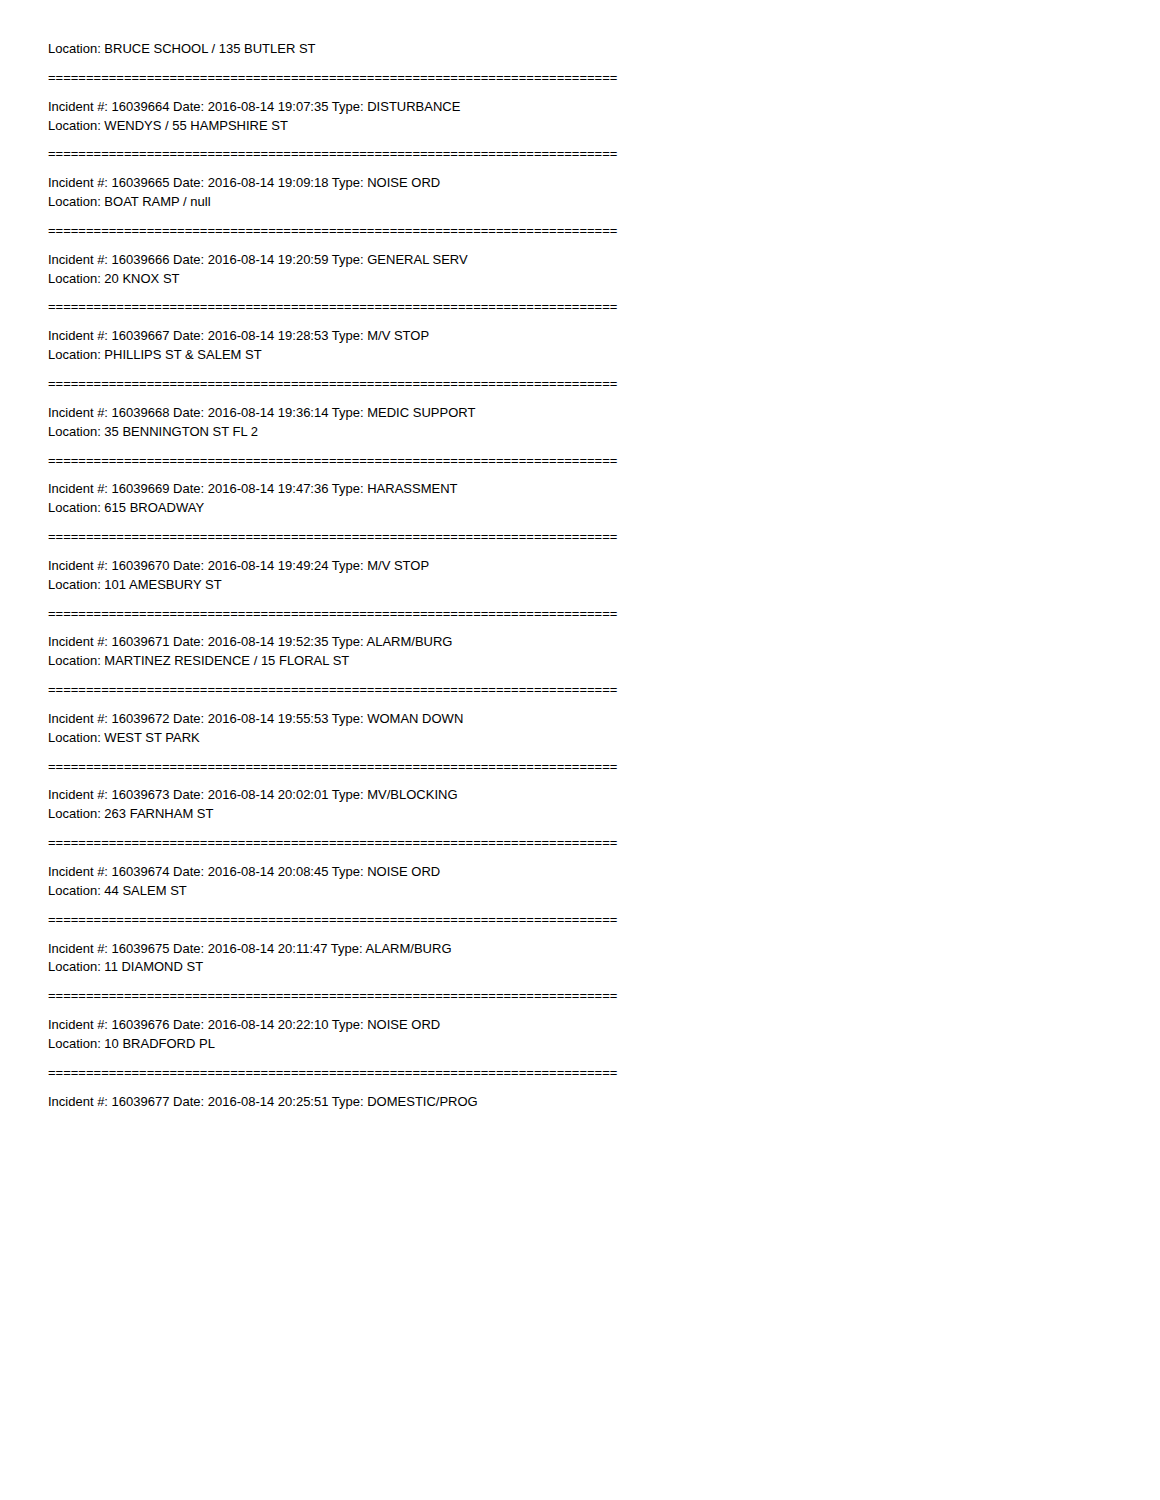Location: BRUCE SCHOOL / 135 BUTLER ST
===========================================================================
Incident #: 16039664 Date: 2016-08-14 19:07:35 Type: DISTURBANCE
Location: WENDYS / 55 HAMPSHIRE ST
===========================================================================
Incident #: 16039665 Date: 2016-08-14 19:09:18 Type: NOISE ORD
Location: BOAT RAMP / null
===========================================================================
Incident #: 16039666 Date: 2016-08-14 19:20:59 Type: GENERAL SERV
Location: 20 KNOX ST
===========================================================================
Incident #: 16039667 Date: 2016-08-14 19:28:53 Type: M/V STOP
Location: PHILLIPS ST & SALEM ST
===========================================================================
Incident #: 16039668 Date: 2016-08-14 19:36:14 Type: MEDIC SUPPORT
Location: 35 BENNINGTON ST FL 2
===========================================================================
Incident #: 16039669 Date: 2016-08-14 19:47:36 Type: HARASSMENT
Location: 615 BROADWAY
===========================================================================
Incident #: 16039670 Date: 2016-08-14 19:49:24 Type: M/V STOP
Location: 101 AMESBURY ST
===========================================================================
Incident #: 16039671 Date: 2016-08-14 19:52:35 Type: ALARM/BURG
Location: MARTINEZ RESIDENCE / 15 FLORAL ST
===========================================================================
Incident #: 16039672 Date: 2016-08-14 19:55:53 Type: WOMAN DOWN
Location: WEST ST PARK
===========================================================================
Incident #: 16039673 Date: 2016-08-14 20:02:01 Type: MV/BLOCKING
Location: 263 FARNHAM ST
===========================================================================
Incident #: 16039674 Date: 2016-08-14 20:08:45 Type: NOISE ORD
Location: 44 SALEM ST
===========================================================================
Incident #: 16039675 Date: 2016-08-14 20:11:47 Type: ALARM/BURG
Location: 11 DIAMOND ST
===========================================================================
Incident #: 16039676 Date: 2016-08-14 20:22:10 Type: NOISE ORD
Location: 10 BRADFORD PL
===========================================================================
Incident #: 16039677 Date: 2016-08-14 20:25:51 Type: DOMESTIC/PROG